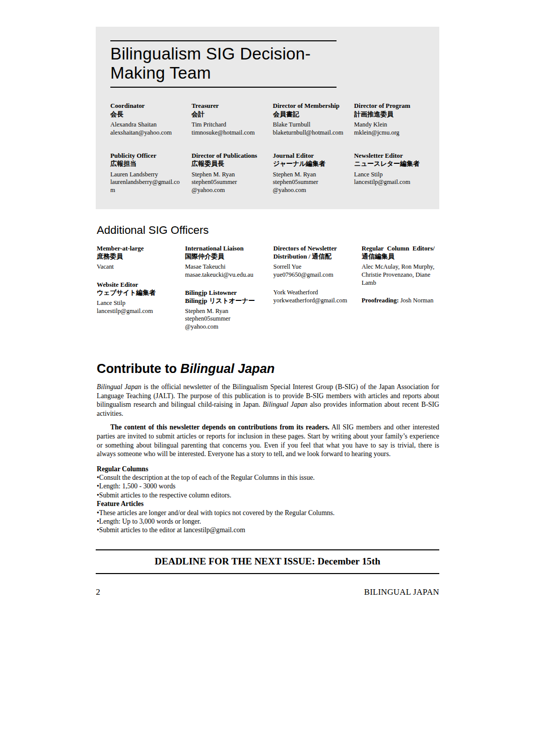Bilingualism SIG Decision-Making Team
Coordinator
会長
Alexandra Shaitan
alexshaitan@yahoo.com
Treasurer
会計
Tim Pritchard
timnosuke@hotmail.com
Director of Membership
会員書記
Blake Turnbull
blaketurnbull@hotmail.com
Director of Program
計画推進委員
Mandy Klein
mklein@jcmu.org
Publicity Officer
広報担当
Lauren Landsberry
laurenlandsberry@gmail.com
Director of Publications
広報委員長
Stephen M. Ryan
stephen05summer
@yahoo.com
Journal Editor
ジャーナル編集者
Stephen M. Ryan
stephen05summer
@yahoo.com
Newsletter Editor
ニュースレター編集者
Lance Stilp
lancestilp@gmail.com
Additional SIG Officers
Member-at-large
庶務委員
Vacant
Website Editor
ウェブサイト編集者
Lance Stilp
lancestilp@gmail.com
International Liaison
国際仲介委員
Masae Takeuchi
masae.takeucki@vu.edu.au
Bilingjp Listowner
Bilingjp リストオーナー
Stephen M. Ryan
stephen05summer
@yahoo.com
Directors of Newsletter
Distribution / 通信配
Sorrell Yue
yue079650@gmail.com
York Weatherford
yorkweatherford@gmail.com
Regular Column Editors/
通信編集員
Alec McAulay, Ron Murphy, Christie Provenzano, Diane Lamb
Proofreading: Josh Norman
Contribute to Bilingual Japan
Bilingual Japan is the official newsletter of the Bilingualism Special Interest Group (B-SIG) of the Japan Association for Language Teaching (JALT). The purpose of this publication is to provide B-SIG members with articles and reports about bilingualism research and bilingual child-raising in Japan. Bilingual Japan also provides information about recent B-SIG activities.
The content of this newsletter depends on contributions from its readers. All SIG members and other interested parties are invited to submit articles or reports for inclusion in these pages. Start by writing about your family’s experience or something about bilingual parenting that concerns you. Even if you feel that what you have to say is trivial, there is always someone who will be interested. Everyone has a story to tell, and we look forward to hearing yours.
Regular Columns
•Consult the description at the top of each of the Regular Columns in this issue.
•Length: 1,500 - 3000 words
•Submit articles to the respective column editors.
Feature Articles
•These articles are longer and/or deal with topics not covered by the Regular Columns.
•Length: Up to 3,000 words or longer.
•Submit articles to the editor at lancestilp@gmail.com
DEADLINE FOR THE NEXT ISSUE: December 15th
2
BILINGUAL JAPAN